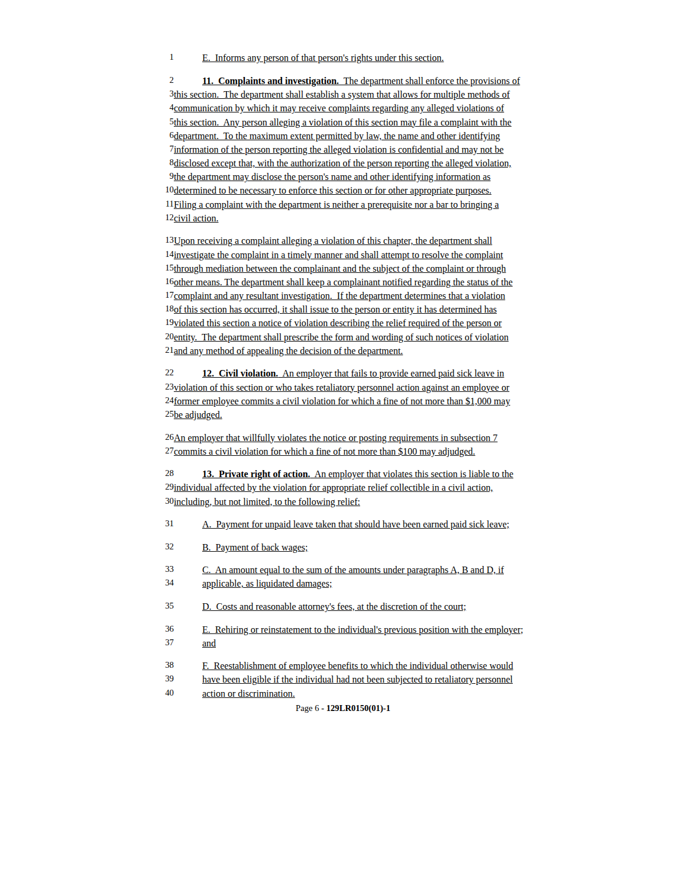| 1 | E. Informs any person of that person's rights under this section. |
| 2 | 11. Complaints and investigation. The department shall enforce the provisions of |
| 3 | this section. The department shall establish a system that allows for multiple methods of |
| 4 | communication by which it may receive complaints regarding any alleged violations of |
| 5 | this section. Any person alleging a violation of this section may file a complaint with the |
| 6 | department. To the maximum extent permitted by law, the name and other identifying |
| 7 | information of the person reporting the alleged violation is confidential and may not be |
| 8 | disclosed except that, with the authorization of the person reporting the alleged violation, |
| 9 | the department may disclose the person's name and other identifying information as |
| 10 | determined to be necessary to enforce this section or for other appropriate purposes. |
| 11 | Filing a complaint with the department is neither a prerequisite nor a bar to bringing a |
| 12 | civil action. |
| 13 | Upon receiving a complaint alleging a violation of this chapter, the department shall |
| 14 | investigate the complaint in a timely manner and shall attempt to resolve the complaint |
| 15 | through mediation between the complainant and the subject of the complaint or through |
| 16 | other means. The department shall keep a complainant notified regarding the status of the |
| 17 | complaint and any resultant investigation. If the department determines that a violation |
| 18 | of this section has occurred, it shall issue to the person or entity it has determined has |
| 19 | violated this section a notice of violation describing the relief required of the person or |
| 20 | entity. The department shall prescribe the form and wording of such notices of violation |
| 21 | and any method of appealing the decision of the department. |
| 22 | 12. Civil violation. An employer that fails to provide earned paid sick leave in |
| 23 | violation of this section or who takes retaliatory personnel action against an employee or |
| 24 | former employee commits a civil violation for which a fine of not more than $1,000 may |
| 25 | be adjudged. |
| 26 | An employer that willfully violates the notice or posting requirements in subsection 7 |
| 27 | commits a civil violation for which a fine of not more than $100 may adjudged. |
| 28 | 13. Private right of action. An employer that violates this section is liable to the |
| 29 | individual affected by the violation for appropriate relief collectible in a civil action, |
| 30 | including, but not limited, to the following relief: |
| 31 | A. Payment for unpaid leave taken that should have been earned paid sick leave; |
| 32 | B. Payment of back wages; |
| 33 | C. An amount equal to the sum of the amounts under paragraphs A, B and D, if |
| 34 | applicable, as liquidated damages; |
| 35 | D. Costs and reasonable attorney's fees, at the discretion of the court; |
| 36 | E. Rehiring or reinstatement to the individual's previous position with the employer; |
| 37 | and |
| 38 | F. Reestablishment of employee benefits to which the individual otherwise would |
| 39 | have been eligible if the individual had not been subjected to retaliatory personnel |
| 40 | action or discrimination. |
Page 6 - 129LR0150(01)-1